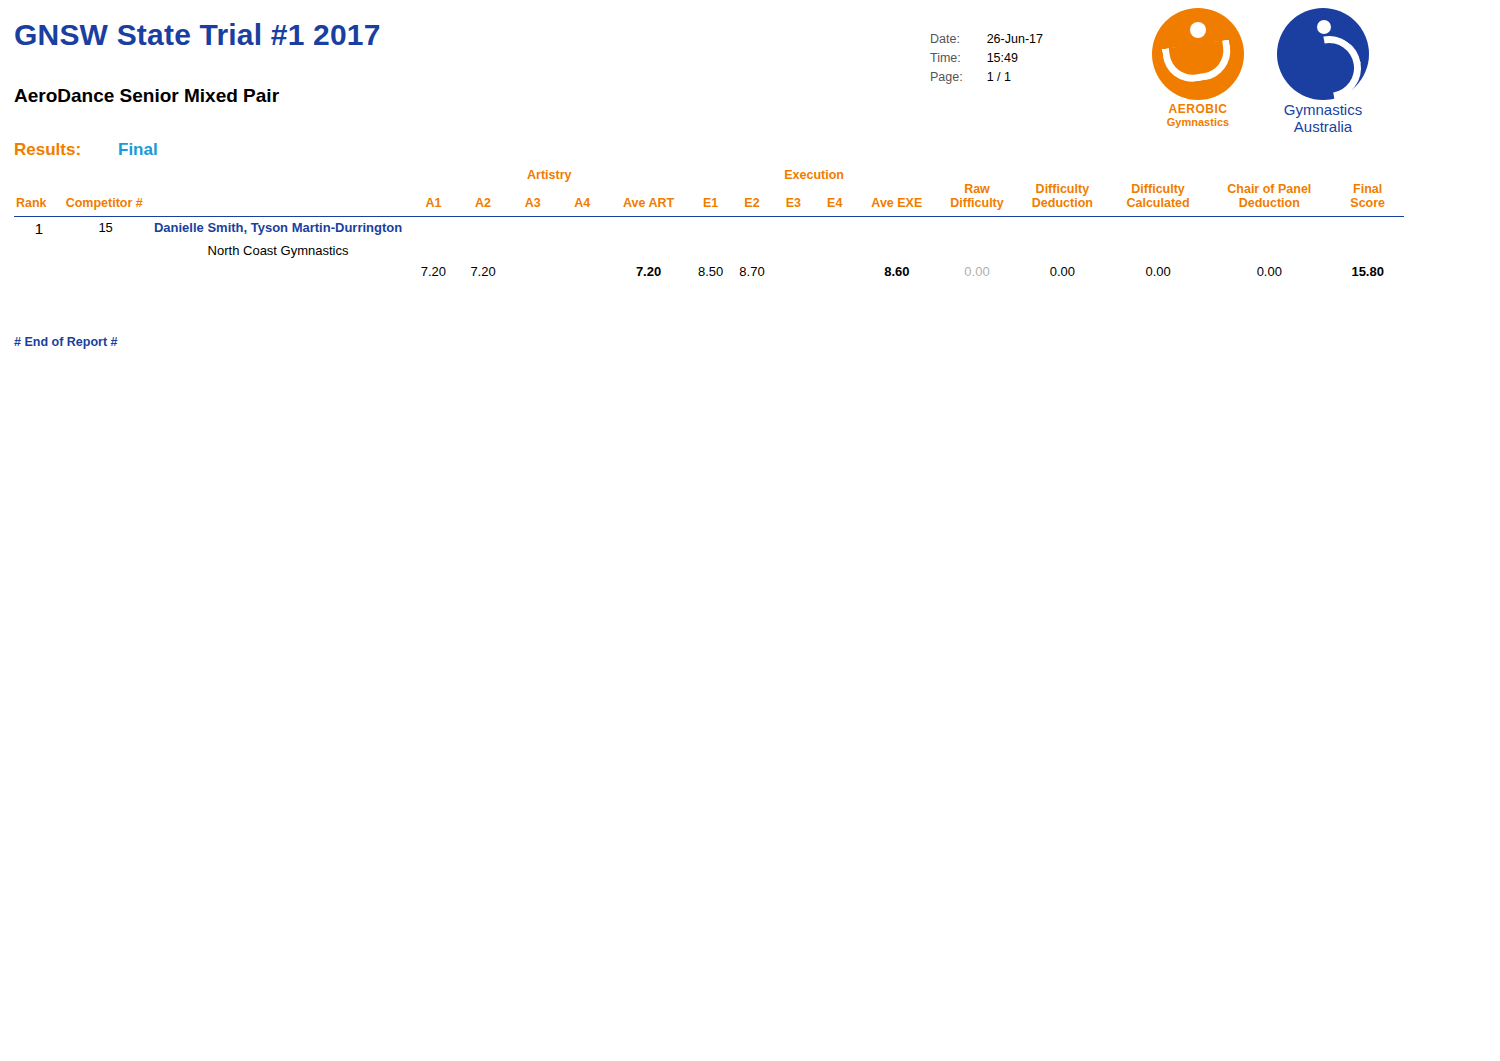GNSW State Trial #1 2017
AeroDance Senior Mixed Pair
| Date: | 26-Jun-17 |
| Time: | 15:49 |
| Page: | 1 / 1 |
AEROBIC
Gymnastics
Gymnastics
Australia
Results:
Final
| | | | Artistry | Execution | | | | | |
| --- | --- | --- | --- | --- | --- | --- | --- | --- | --- |
| Rank | Competitor # | | A1 | A2 | A3 | A4 | Ave ART | E1 | E2 | E3 | E4 | Ave EXE | Raw Difficulty | Difficulty Deduction | Difficulty Calculated | Chair of Panel Deduction | Final Score |
| 1 | 15 | Danielle Smith, Tyson Martin-Durrington | |
| | | North Coast Gymnastics | |
| | | | 7.20 | 7.20 | | | 7.20 | 8.50 | 8.70 | | | 8.60 | 0.00 | 0.00 | 0.00 | 0.00 | 15.80 |
# End of Report #